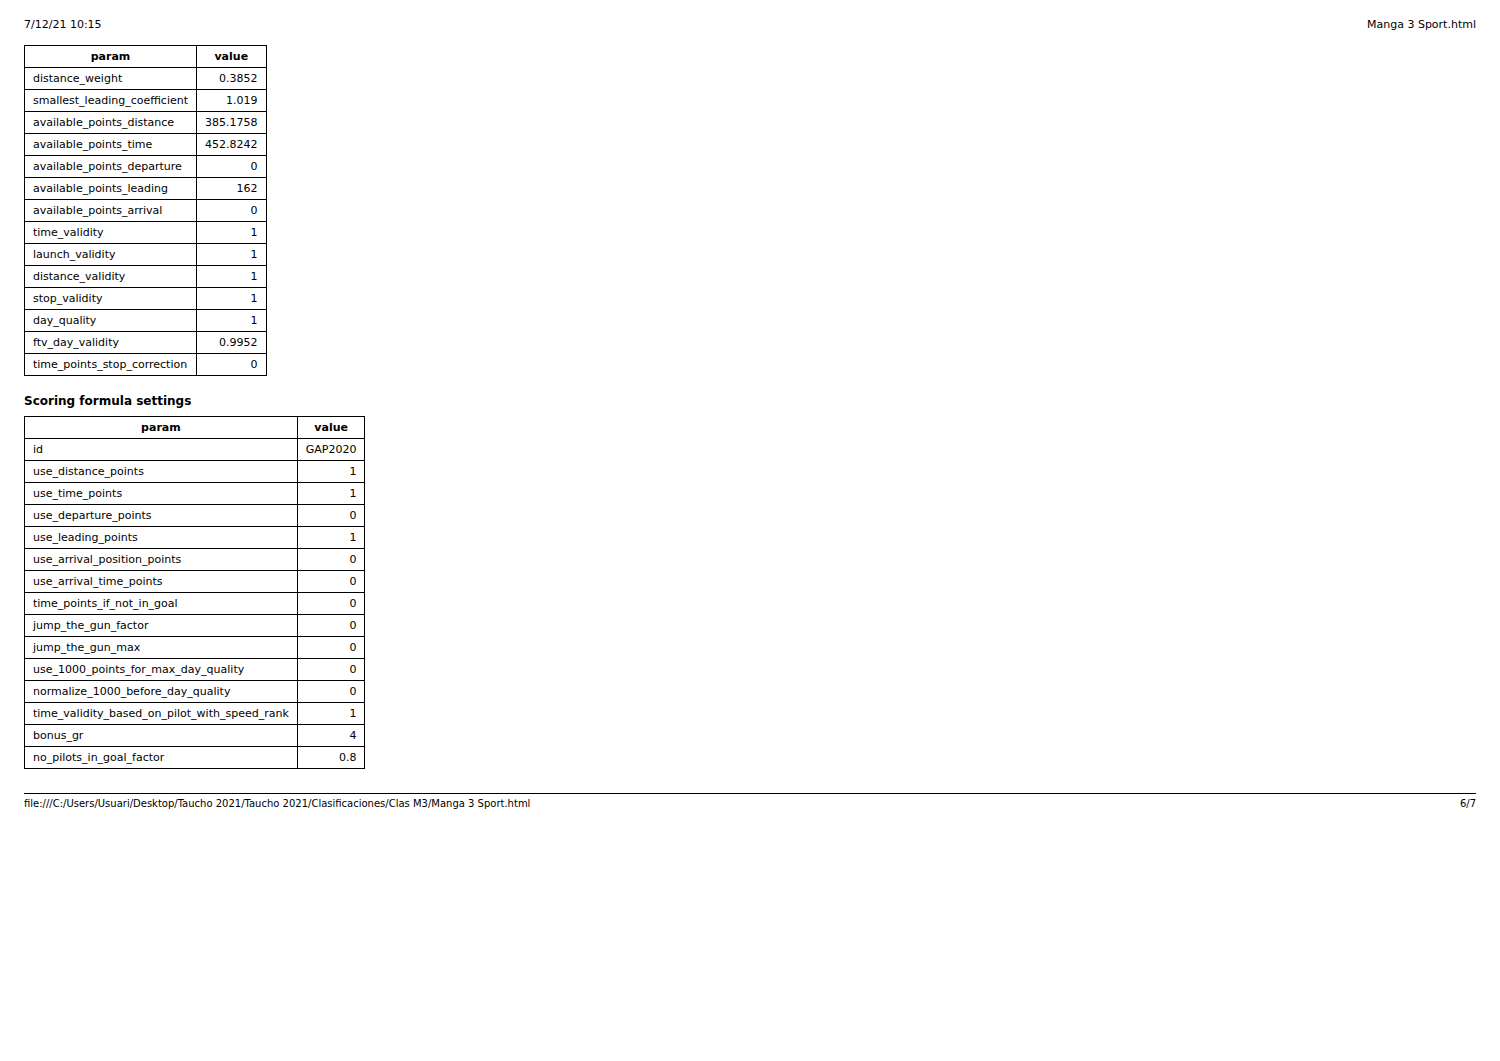7/12/21 10:15 Manga 3 Sport.html
| param | value |
| --- | --- |
| distance_weight | 0.3852 |
| smallest_leading_coefficient | 1.019 |
| available_points_distance | 385.1758 |
| available_points_time | 452.8242 |
| available_points_departure | 0 |
| available_points_leading | 162 |
| available_points_arrival | 0 |
| time_validity | 1 |
| launch_validity | 1 |
| distance_validity | 1 |
| stop_validity | 1 |
| day_quality | 1 |
| ftv_day_validity | 0.9952 |
| time_points_stop_correction | 0 |
Scoring formula settings
| param | value |
| --- | --- |
| id | GAP2020 |
| use_distance_points | 1 |
| use_time_points | 1 |
| use_departure_points | 0 |
| use_leading_points | 1 |
| use_arrival_position_points | 0 |
| use_arrival_time_points | 0 |
| time_points_if_not_in_goal | 0 |
| jump_the_gun_factor | 0 |
| jump_the_gun_max | 0 |
| use_1000_points_for_max_day_quality | 0 |
| normalize_1000_before_day_quality | 0 |
| time_validity_based_on_pilot_with_speed_rank | 1 |
| bonus_gr | 4 |
| no_pilots_in_goal_factor | 0.8 |
file:///C:/Users/Usuari/Desktop/Taucho 2021/Taucho 2021/Clasificaciones/Clas M3/Manga 3 Sport.html 6/7